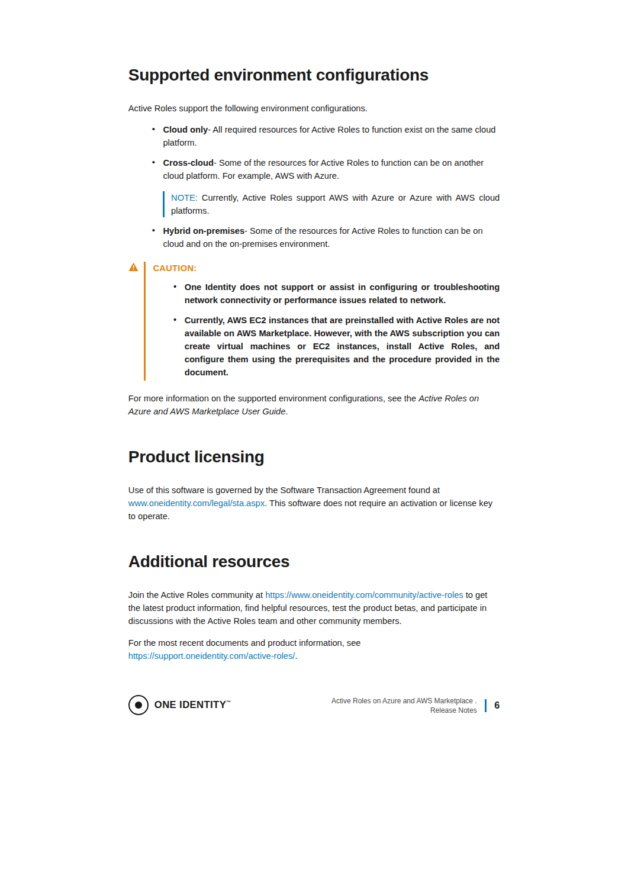Supported environment configurations
Active Roles support the following environment configurations.
Cloud only- All required resources for Active Roles to function exist on the same cloud platform.
Cross-cloud- Some of the resources for Active Roles to function can be on another cloud platform. For example, AWS with Azure.
NOTE: Currently, Active Roles support AWS with Azure or Azure with AWS cloud platforms.
Hybrid on-premises- Some of the resources for Active Roles to function can be on cloud and on the on-premises environment.
CAUTION:
One Identity does not support or assist in configuring or troubleshooting network connectivity or performance issues related to network.
Currently, AWS EC2 instances that are preinstalled with Active Roles are not available on AWS Marketplace. However, with the AWS subscription you can create virtual machines or EC2 instances, install Active Roles, and configure them using the prerequisites and the procedure provided in the document.
For more information on the supported environment configurations, see the Active Roles on Azure and AWS Marketplace User Guide.
Product licensing
Use of this software is governed by the Software Transaction Agreement found at www.oneidentity.com/legal/sta.aspx. This software does not require an activation or license key to operate.
Additional resources
Join the Active Roles community at https://www.oneidentity.com/community/active-roles to get the latest product information, find helpful resources, test the product betas, and participate in discussions with the Active Roles team and other community members.
For the most recent documents and product information, see https://support.oneidentity.com/active-roles/.
ONE IDENTITY™
Active Roles on Azure and AWS Marketplace .
Release Notes
6